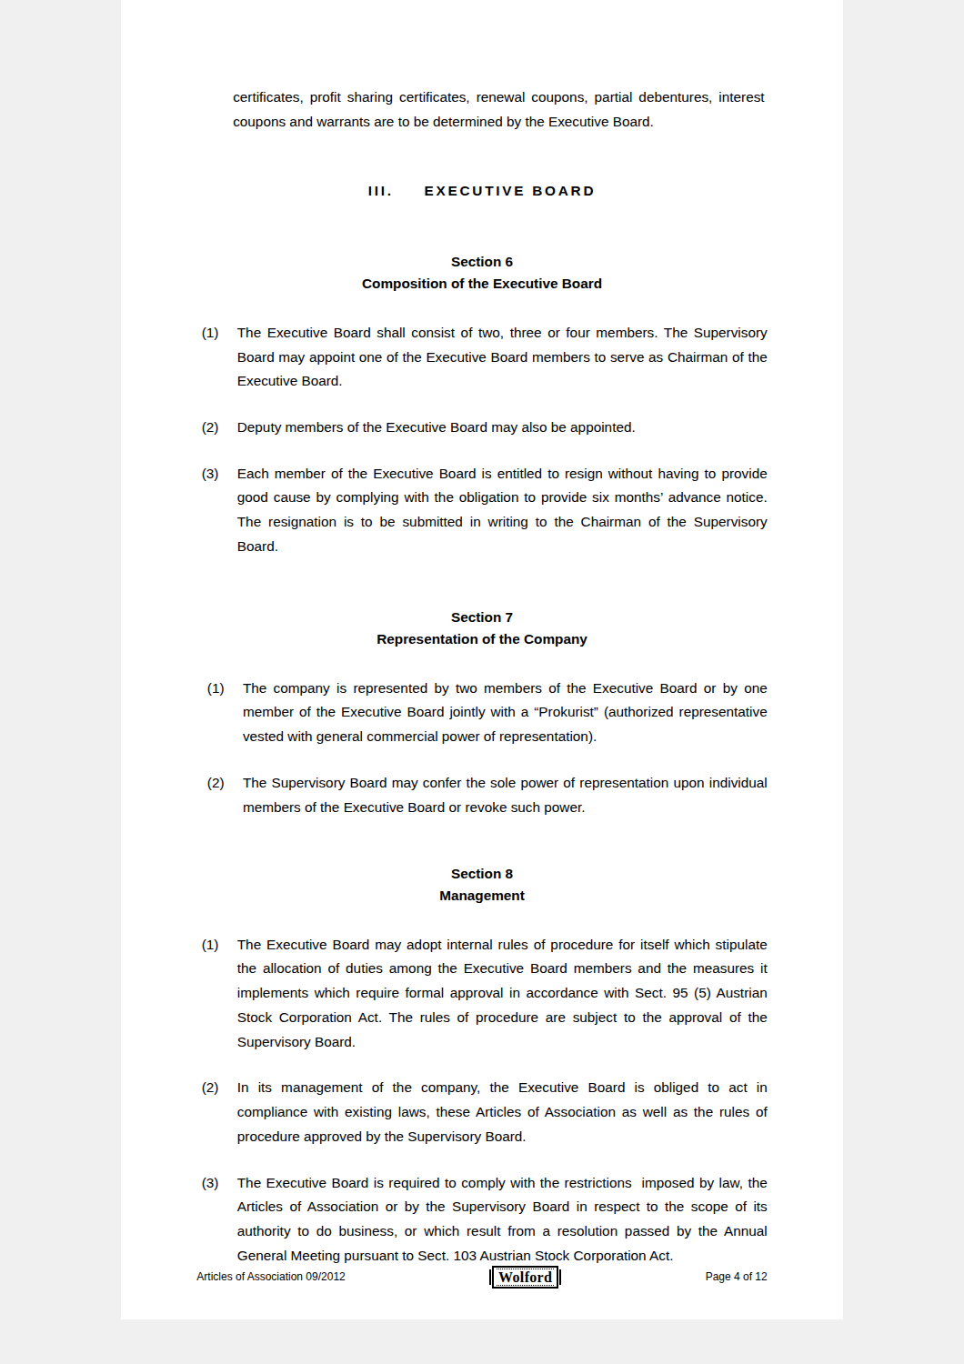certificates, profit sharing certificates, renewal coupons, partial debentures, interest coupons and warrants are to be determined by the Executive Board.
III. EXECUTIVE BOARD
Section 6
Composition of the Executive Board
The Executive Board shall consist of two, three or four members. The Supervisory Board may appoint one of the Executive Board members to serve as Chairman of the Executive Board.
Deputy members of the Executive Board may also be appointed.
Each member of the Executive Board is entitled to resign without having to provide good cause by complying with the obligation to provide six months’ advance notice. The resignation is to be submitted in writing to the Chairman of the Supervisory Board.
Section 7
Representation of the Company
The company is represented by two members of the Executive Board or by one member of the Executive Board jointly with a “Prokurist” (authorized representative vested with general commercial power of representation).
The Supervisory Board may confer the sole power of representation upon individual members of the Executive Board or revoke such power.
Section 8
Management
The Executive Board may adopt internal rules of procedure for itself which stipulate the allocation of duties among the Executive Board members and the measures it implements which require formal approval in accordance with Sect. 95 (5) Austrian Stock Corporation Act. The rules of procedure are subject to the approval of the Supervisory Board.
In its management of the company, the Executive Board is obliged to act in compliance with existing laws, these Articles of Association as well as the rules of procedure approved by the Supervisory Board.
The Executive Board is required to comply with the restrictions imposed by law, the Articles of Association or by the Supervisory Board in respect to the scope of its authority to do business, or which result from a resolution passed by the Annual General Meeting pursuant to Sect. 103 Austrian Stock Corporation Act.
Articles of Association 09/2012
Wolford
Page 4 of 12